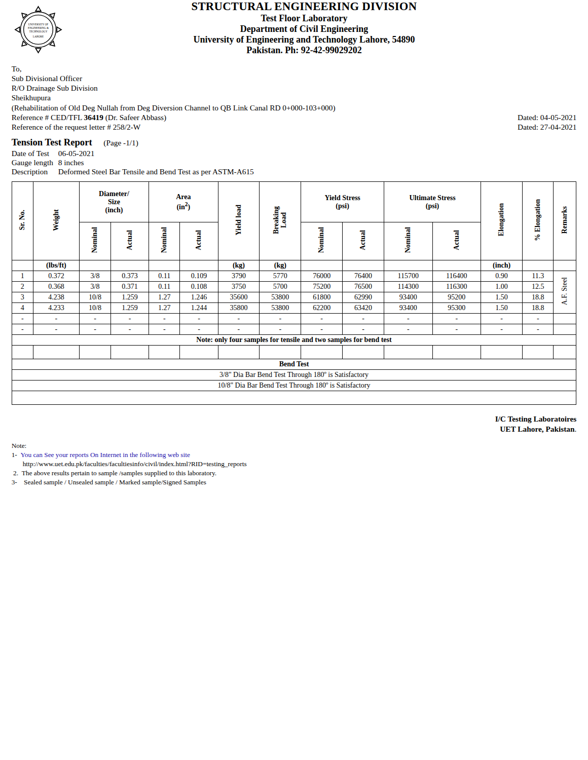UNIVERSITY OF ENGINEERING & TECHNOLOGY LAHORE
STRUCTURAL ENGINEERING DIVISION
Test Floor Laboratory
Department of Civil Engineering
University of Engineering and Technology Lahore, 54890
Pakistan. Ph: 92-42-99029202
To,
Sub Divisional Officer
R/O Drainage Sub Division
Sheikhupura
(Rehabilitation of Old Deg Nullah from Deg Diversion Channel to QB Link Canal RD 0+000-103+000)
Reference # CED/TFL 36419 (Dr. Safeer Abbass) Dated: 04-05-2021
Reference of the request letter # 258/2-W Dated: 27-04-2021
Tension Test Report (Page -1/1)
| Date of Test | 06-05-2021 |
| Gauge length | 8 inches |
| Description | Deformed Steel Bar Tensile and Bend Test as per ASTM-A615 |
| Sr. No. | Weight | Diameter/ Size (inch) | Area (in 2 ) | Yield load | Breaking Load | Yield Stress (psi) | Ultimate Stress (psi) | Elongation | % Elongation | Remarks |
| --- | --- | --- | --- | --- | --- | --- | --- | --- | --- | --- |
| Nominal | Actual | Nominal | Actual | Nominal | Actual | Nominal | Actual |
| | (lbs/ft) | | | | | (kg) | (kg) | | | | | (inch) | | |
| 1 | 0.372 | 3/8 | 0.373 | 0.11 | 0.109 | 3790 | 5770 | 76000 | 76400 | 115700 | 116400 | 0.90 | 11.3 | A.F. Steel |
| 2 | 0.368 | 3/8 | 0.371 | 0.11 | 0.108 | 3750 | 5700 | 75200 | 76500 | 114300 | 116300 | 1.00 | 12.5 |
| 3 | 4.238 | 10/8 | 1.259 | 1.27 | 1.246 | 35600 | 53800 | 61800 | 62990 | 93400 | 95200 | 1.50 | 18.8 |
| 4 | 4.233 | 10/8 | 1.259 | 1.27 | 1.244 | 35800 | 53800 | 62200 | 63420 | 93400 | 95300 | 1.50 | 18.8 |
| - | - | - | - | - | - | - | - | - | - | - | - | - | - | |
| - | - | - | - | - | - | - | - | - | - | - | - | - | - | |
| Note: only four samples for tensile and two samples for bend test |
| Bend Test |
| 3/8" Dia Bar Bend Test Through 180º is Satisfactory |
| 10/8" Dia Bar Bend Test Through 180º is Satisfactory |
I/C Testing Laboratoires
UET Lahore, Pakistan.
Note:
1- You can See your reports On Internet in the following web site
http://www.uet.edu.pk/faculties/facultiesinfo/civil/index.html?RID=testing_reports
2. The above results pertain to sample /samples supplied to this laboratory.
3- Sealed sample / Unsealed sample / Marked sample/Signed Samples